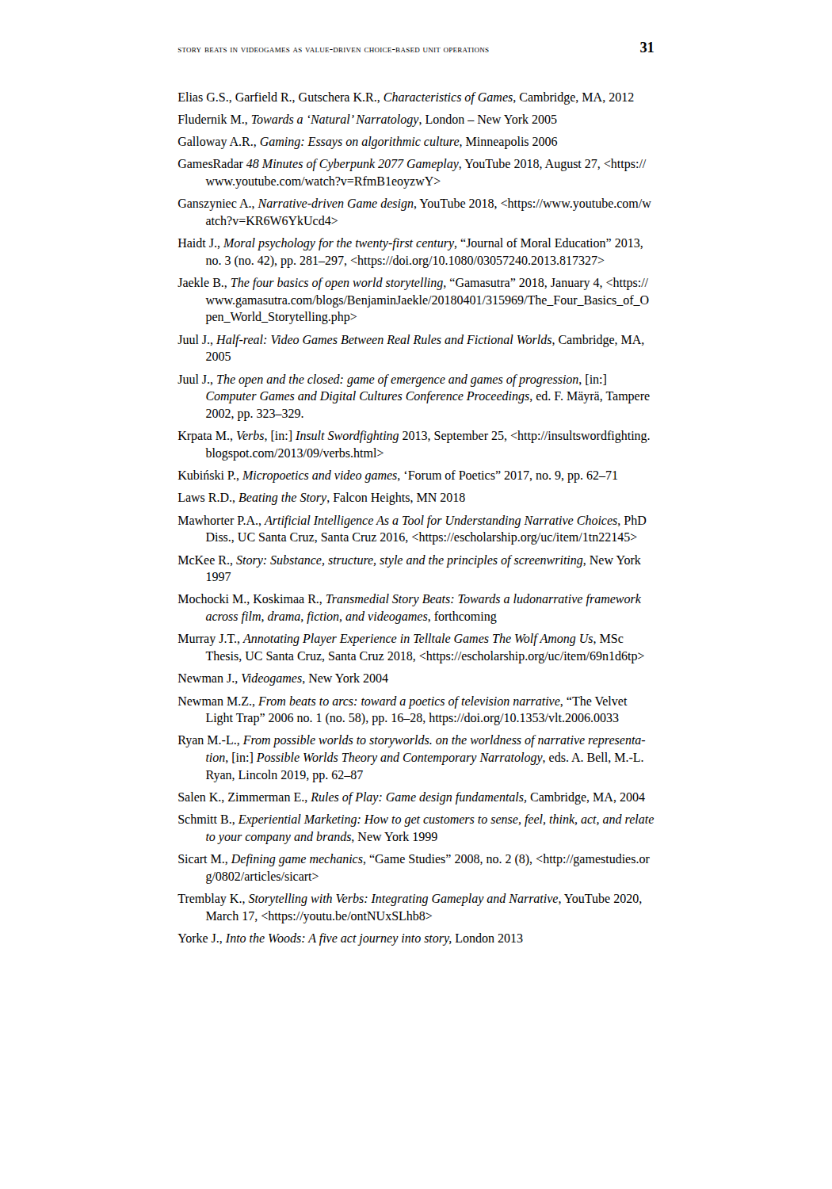Story beats in videogames as value-driven choice-based unit operations
31
Elias G.S., Garfield R., Gutschera K.R., Characteristics of Games, Cambridge, MA, 2012
Fludernik M., Towards a ‘Natural’ Narratology, London – New York 2005
Galloway A.R., Gaming: Essays on algorithmic culture, Minneapolis 2006
GamesRadar 48 Minutes of Cyberpunk 2077 Gameplay, YouTube 2018, August 27, <https://www.youtube.com/watch?v=RfmB1eoyzwY>
Ganszyniec A., Narrative-driven Game design, YouTube 2018, <https://www.youtube.com/watch?v=KR6W6YkUcd4>
Haidt J., Moral psychology for the twenty-first century, “Journal of Moral Education” 2013, no. 3 (no. 42), pp. 281–297, <https://doi.org/10.1080/03057240.2013.817327>
Jaekle B., The four basics of open world storytelling, “Gamasutra” 2018, January 4, <https://www.gamasutra.com/blogs/BenjaminJaekle/20180401/315969/The_Four_Basics_of_Open_World_Storytelling.php>
Juul J., Half-real: Video Games Between Real Rules and Fictional Worlds, Cambridge, MA, 2005
Juul J., The open and the closed: game of emergence and games of progression, [in:] Computer Games and Digital Cultures Conference Proceedings, ed. F. Mäyrä, Tampere 2002, pp. 323–329.
Krpata M., Verbs, [in:] Insult Swordfighting 2013, September 25, <http://insultswordfighting.blogspot.com/2013/09/verbs.html>
Kubiński P., Micropoetics and video games, ‘Forum of Poetics” 2017, no. 9, pp. 62–71
Laws R.D., Beating the Story, Falcon Heights, MN 2018
Mawhorter P.A., Artificial Intelligence As a Tool for Understanding Narrative Choices, PhD Diss., UC Santa Cruz, Santa Cruz 2016, <https://escholarship.org/uc/item/1tn22145>
McKee R., Story: Substance, structure, style and the principles of screenwriting, New York 1997
Mochocki M., Koskimaa R., Transmedial Story Beats: Towards a ludonarrative framework across film, drama, fiction, and videogames, forthcoming
Murray J.T., Annotating Player Experience in Telltale Games The Wolf Among Us, MSc Thesis, UC Santa Cruz, Santa Cruz 2018, <https://escholarship.org/uc/item/69n1d6tp>
Newman J., Videogames, New York 2004
Newman M.Z., From beats to arcs: toward a poetics of television narrative, “The Velvet Light Trap” 2006 no. 1 (no. 58), pp. 16–28, https://doi.org/10.1353/vlt.2006.0033
Ryan M.-L., From possible worlds to storyworlds. on the worldness of narrative representation, [in:] Possible Worlds Theory and Contemporary Narratology, eds. A. Bell, M.-L. Ryan, Lincoln 2019, pp. 62–87
Salen K., Zimmerman E., Rules of Play: Game design fundamentals, Cambridge, MA, 2004
Schmitt B., Experiential Marketing: How to get customers to sense, feel, think, act, and relate to your company and brands, New York 1999
Sicart M., Defining game mechanics, “Game Studies” 2008, no. 2 (8), <http://gamestudies.org/0802/articles/sicart>
Tremblay K., Storytelling with Verbs: Integrating Gameplay and Narrative, YouTube 2020, March 17, <https://youtu.be/ontNUxSLhb8>
Yorke J., Into the Woods: A five act journey into story, London 2013